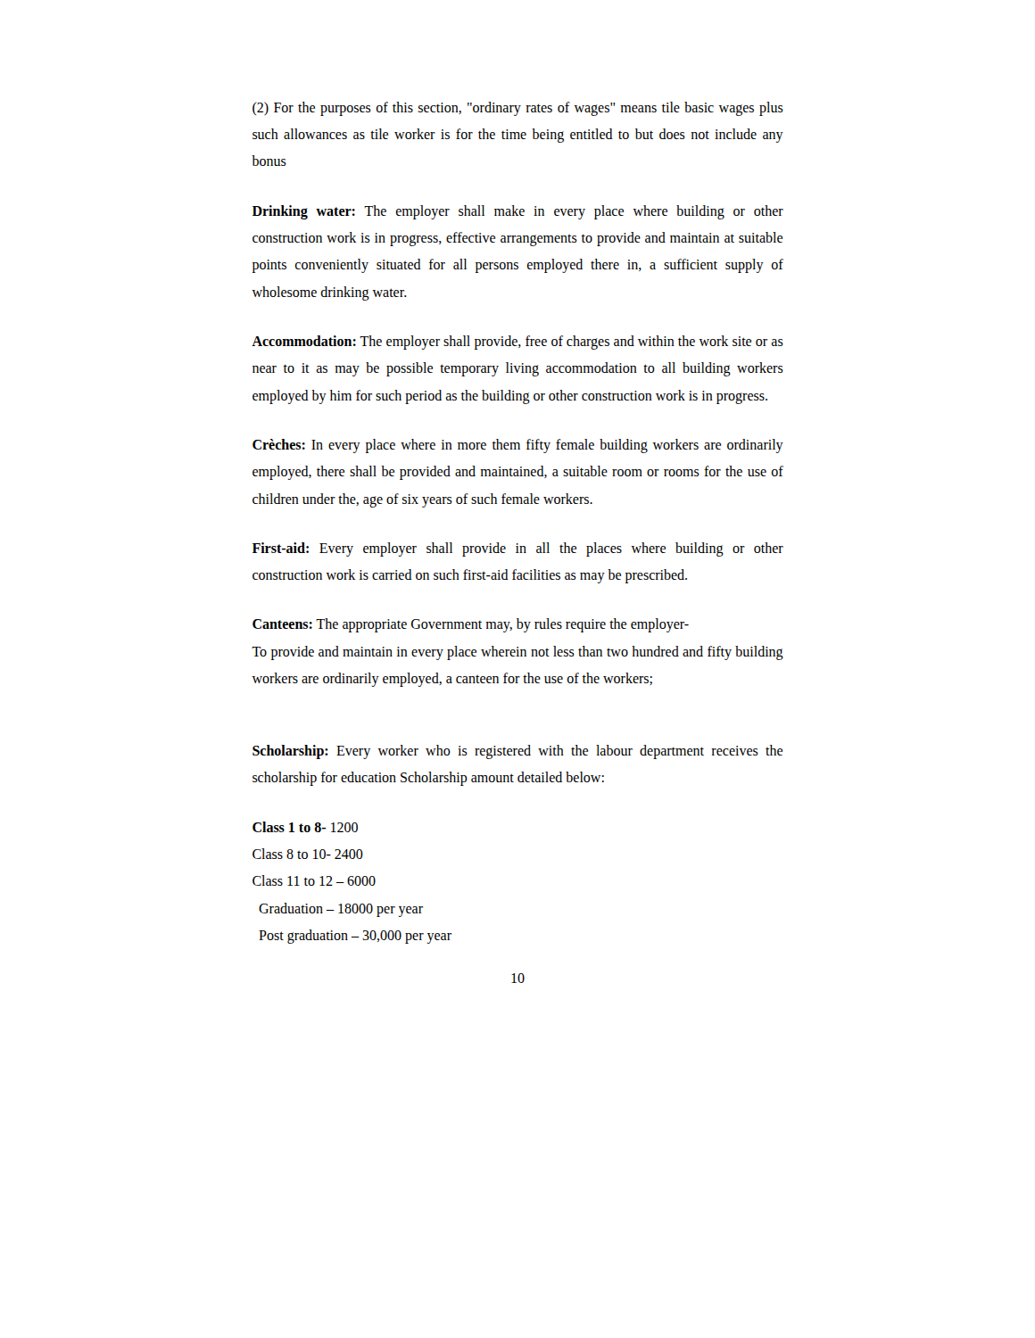(2) For the purposes of this section, "ordinary rates of wages" means tile basic wages plus such allowances as tile worker is for the time being entitled to but does not include any bonus
Drinking water: The employer shall make in every place where building or other construction work is in progress, effective arrangements to provide and maintain at suitable points conveniently situated for all persons employed there in, a sufficient supply of wholesome drinking water.
Accommodation: The employer shall provide, free of charges and within the work site or as near to it as may be possible temporary living accommodation to all building workers employed by him for such period as the building or other construction work is in progress.
Crèches: In every place where in more them fifty female building workers are ordinarily employed, there shall be provided and maintained, a suitable room or rooms for the use of children under the, age of six years of such female workers.
First-aid: Every employer shall provide in all the places where building or other construction work is carried on such first-aid facilities as may be prescribed.
Canteens: The appropriate Government may, by rules require the employer-
To provide and maintain in every place wherein not less than two hundred and fifty building workers are ordinarily employed, a canteen for the use of the workers;
Scholarship: Every worker who is registered with the labour department receives the scholarship for education Scholarship amount detailed below:
Class 1 to 8- 1200
Class 8 to 10- 2400
Class 11 to 12 – 6000
Graduation – 18000 per year
Post graduation – 30,000 per year
10